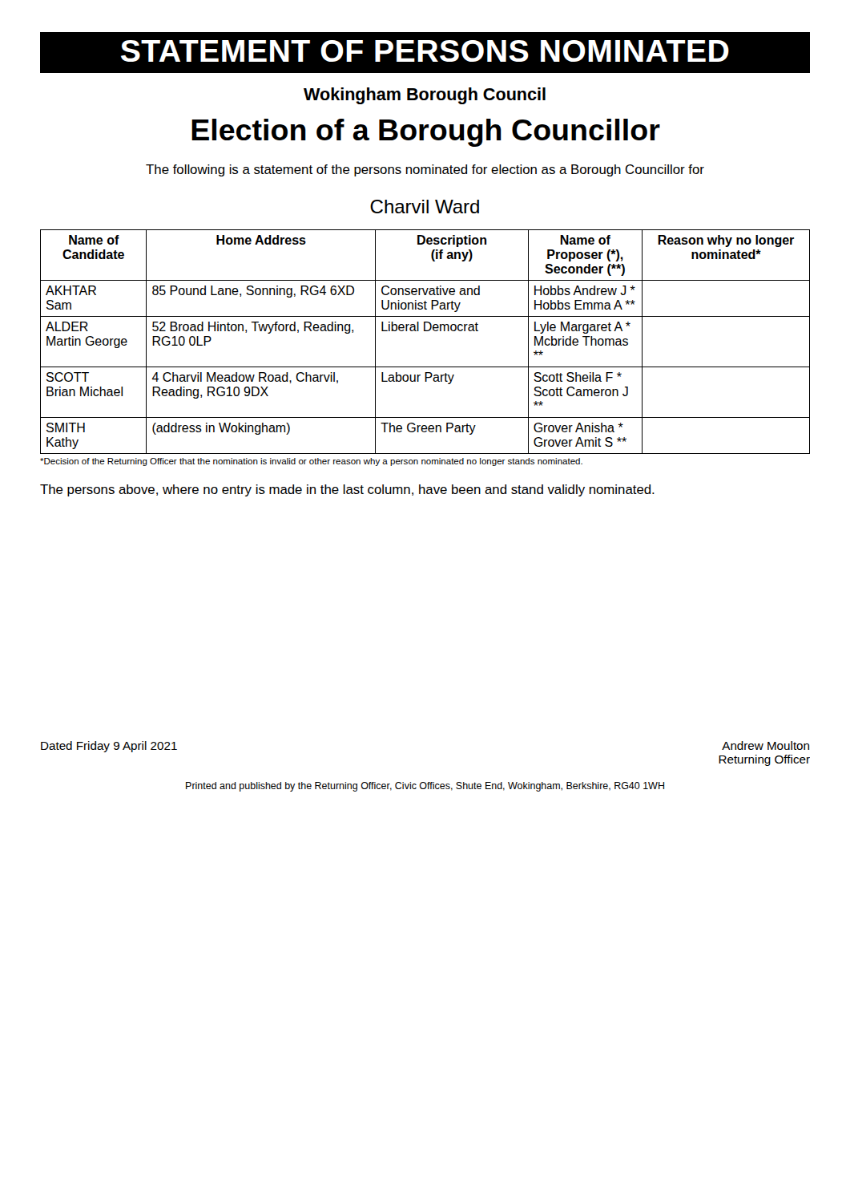STATEMENT OF PERSONS NOMINATED
Wokingham Borough Council
Election of a Borough Councillor
The following is a statement of the persons nominated for election as a Borough Councillor for
Charvil Ward
| Name of Candidate | Home Address | Description (if any) | Name of Proposer (*), Seconder (**) | Reason why no longer nominated* |
| --- | --- | --- | --- | --- |
| AKHTAR Sam | 85 Pound Lane, Sonning, RG4 6XD | Conservative and Unionist Party | Hobbs Andrew J * Hobbs Emma A ** | |
| ALDER Martin George | 52 Broad Hinton, Twyford, Reading, RG10 0LP | Liberal Democrat | Lyle Margaret A * Mcbride Thomas ** | |
| SCOTT Brian Michael | 4 Charvil Meadow Road, Charvil, Reading, RG10 9DX | Labour Party | Scott Sheila F * Scott Cameron J ** | |
| SMITH Kathy | (address in Wokingham) | The Green Party | Grover Anisha * Grover Amit S ** | |
*Decision of the Returning Officer that the nomination is invalid or other reason why a person nominated no longer stands nominated.
The persons above, where no entry is made in the last column, have been and stand validly nominated.
Dated Friday 9 April 2021
Andrew Moulton
Returning Officer
Printed and published by the Returning Officer, Civic Offices, Shute End, Wokingham, Berkshire, RG40 1WH